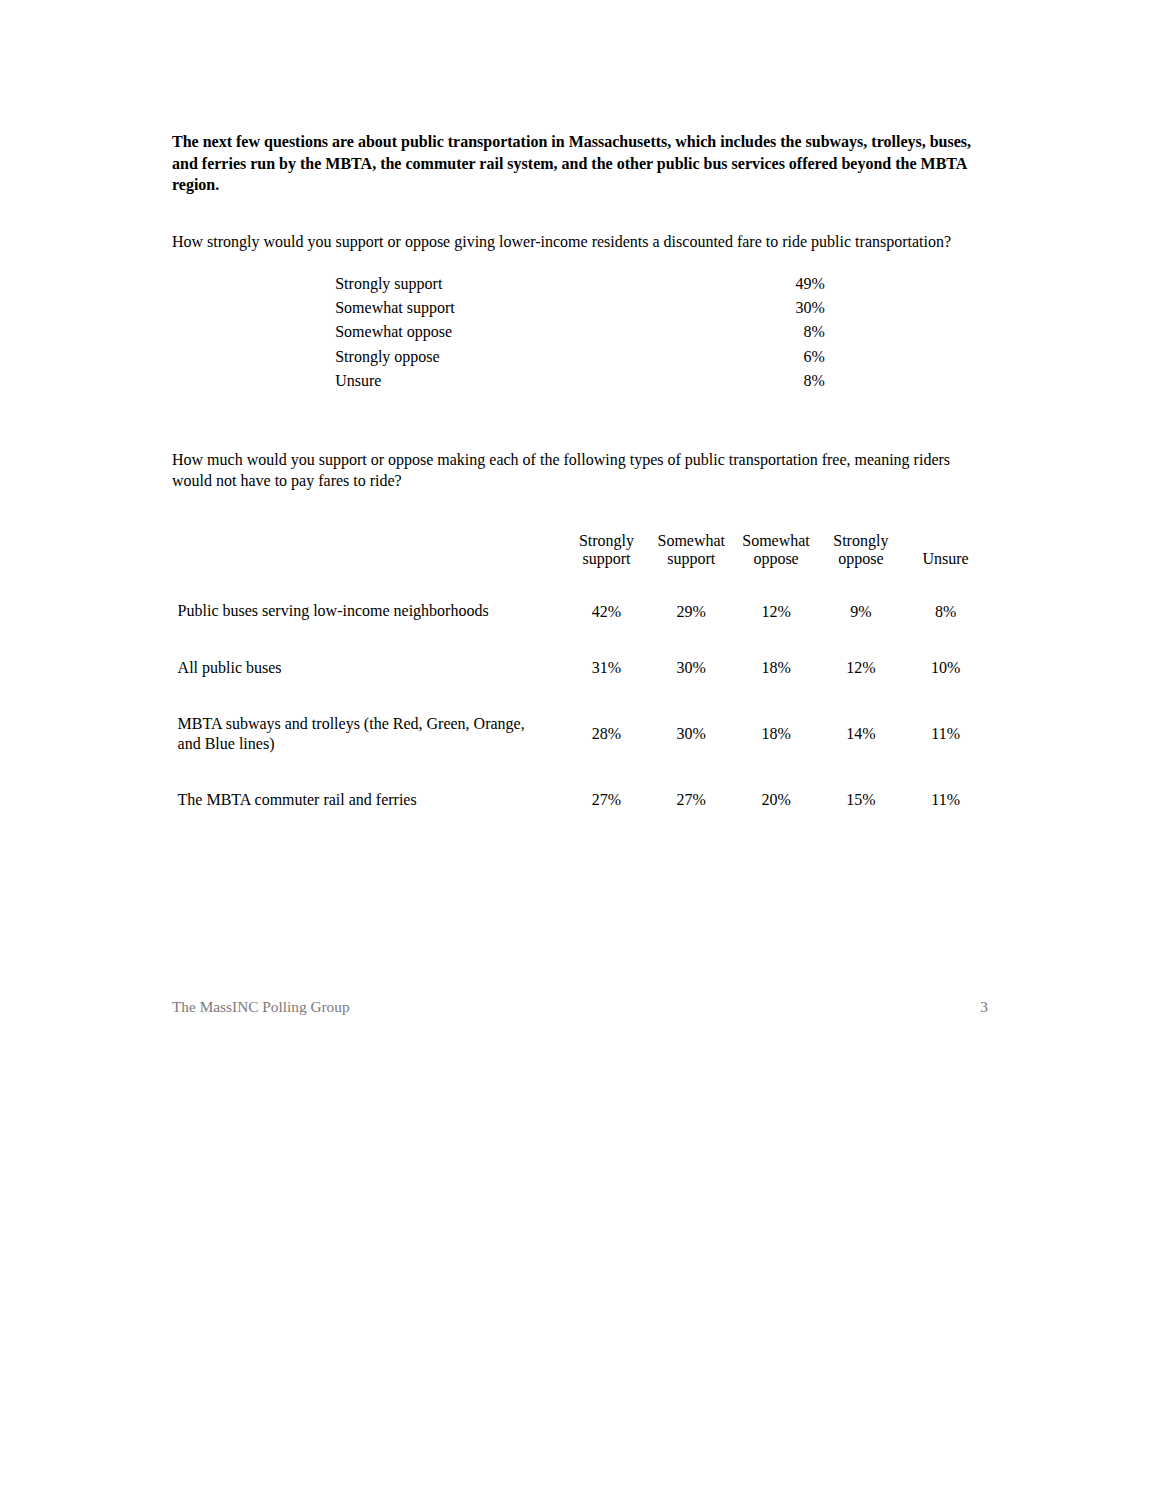The next few questions are about public transportation in Massachusetts, which includes the subways, trolleys, buses, and ferries run by the MBTA, the commuter rail system, and the other public bus services offered beyond the MBTA region.
How strongly would you support or oppose giving lower-income residents a discounted fare to ride public transportation?
| Strongly support | 49% |
| Somewhat support | 30% |
| Somewhat oppose | 8% |
| Strongly oppose | 6% |
| Unsure | 8% |
How much would you support or oppose making each of the following types of public transportation free, meaning riders would not have to pay fares to ride?
| | Strongly support | Somewhat support | Somewhat oppose | Strongly oppose | Unsure |
| --- | --- | --- | --- | --- | --- |
| Public buses serving low-income neighborhoods | 42% | 29% | 12% | 9% | 8% |
| All public buses | 31% | 30% | 18% | 12% | 10% |
| MBTA subways and trolleys (the Red, Green, Orange, and Blue lines) | 28% | 30% | 18% | 14% | 11% |
| The MBTA commuter rail and ferries | 27% | 27% | 20% | 15% | 11% |
The MassINC Polling Group 3